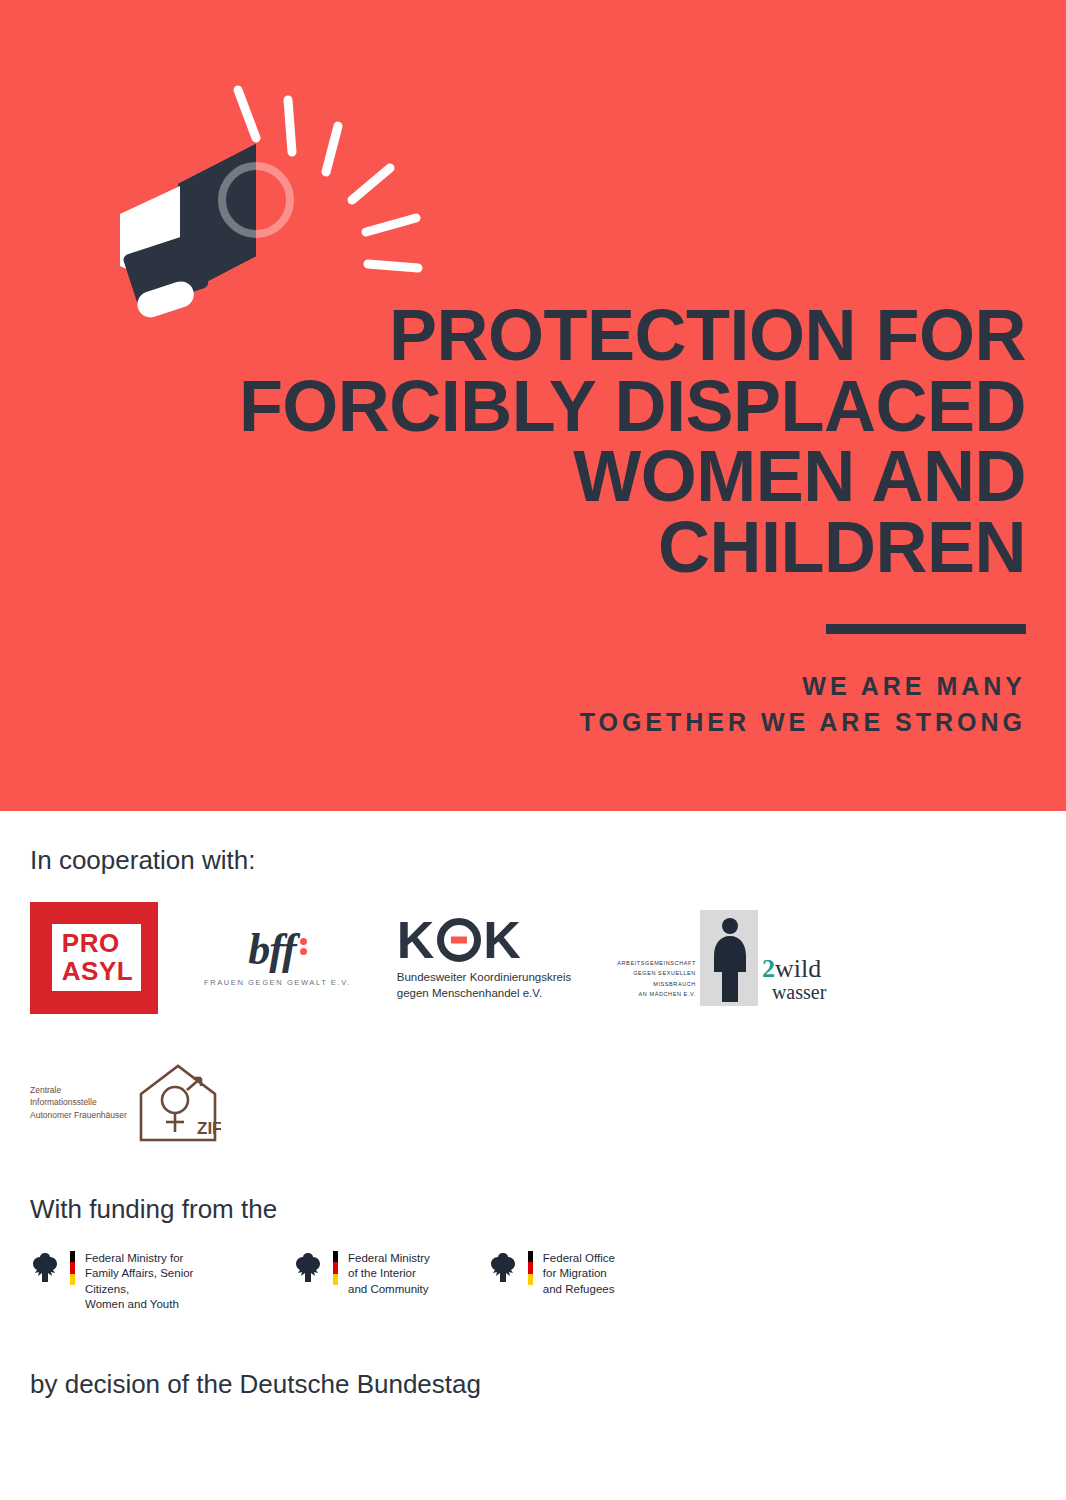Protection for
Forcibly Displaced
Women and Children
We are many
Together we are strong
In cooperation with:
PRO
ASYL
bff
Frauen gegen Gewalt e.V.
K K
Bundesweiter Koordinierungskreis
gegen Menschenhandel e.V.
Arbeitsgemeinschaft
gegen sexuellen
Missbrauch
an Mädchen e.V.
2wildwasser
Zentrale
Informationsstelle
Autonomer Frauenhäuser
ZIF
With funding from the
Federal Ministry for
Family Affairs, Senior Citizens,
Women and Youth
Federal Ministry
of the Interior
and Community
Federal Office
for Migration
and Refugees
by decision of the Deutsche Bundestag